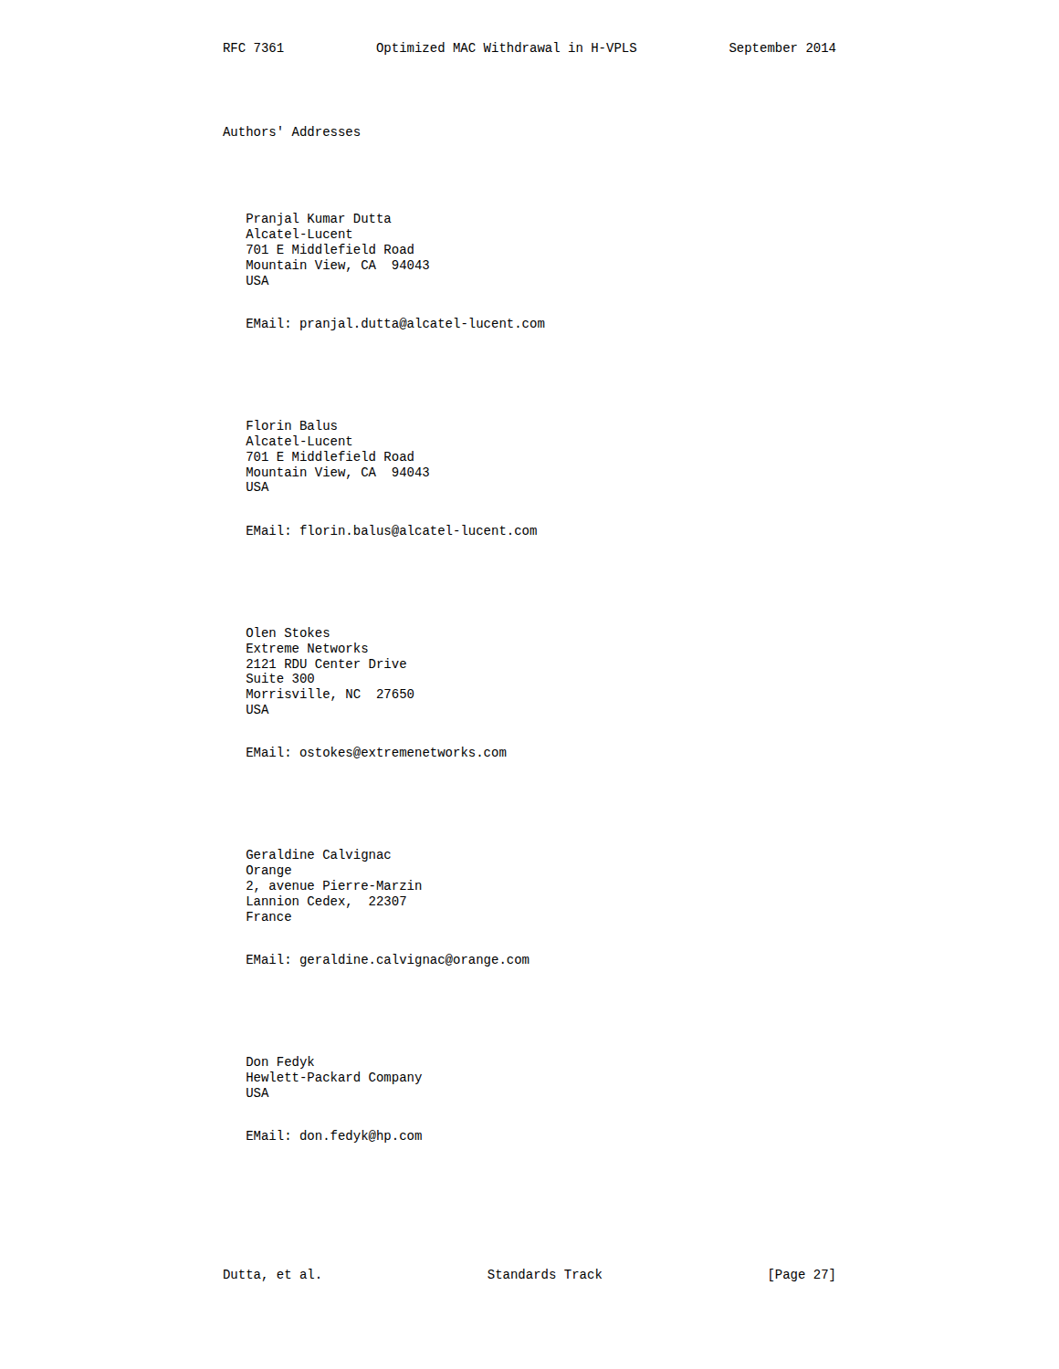RFC 7361 Optimized MAC Withdrawal in H-VPLS September 2014
Authors' Addresses
Pranjal Kumar Dutta Alcatel-Lucent 701 E Middlefield Road Mountain View, CA 94043 USA
EMail: pranjal.dutta@alcatel-lucent.com
Florin Balus Alcatel-Lucent 701 E Middlefield Road Mountain View, CA 94043 USA
EMail: florin.balus@alcatel-lucent.com
Olen Stokes Extreme Networks 2121 RDU Center Drive Suite 300 Morrisville, NC 27650 USA
EMail: ostokes@extremenetworks.com
Geraldine Calvignac Orange 2, avenue Pierre-Marzin Lannion Cedex, 22307 France
EMail: geraldine.calvignac@orange.com
Don Fedyk Hewlett-Packard Company USA
EMail: don.fedyk@hp.com
Dutta, et al. Standards Track [Page 27]